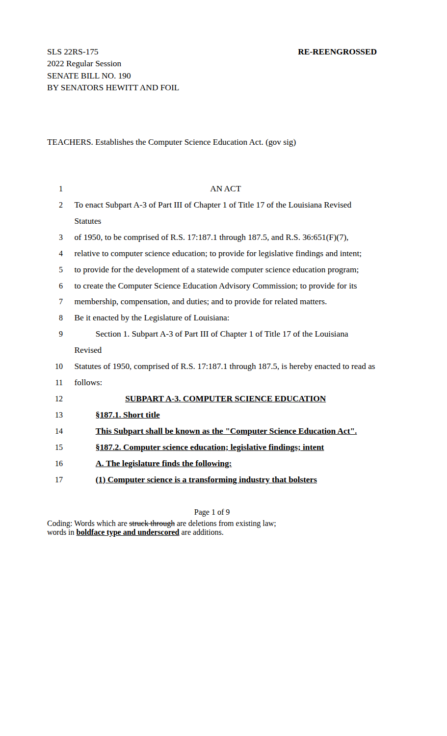SLS 22RS-175
RE-REENGROSSED
2022 Regular Session
SENATE BILL NO. 190
BY SENATORS HEWITT AND FOIL
TEACHERS. Establishes the Computer Science Education Act. (gov sig)
AN ACT
To enact Subpart A-3 of Part III of Chapter 1 of Title 17 of the Louisiana Revised Statutes
of 1950, to be comprised of R.S. 17:187.1 through 187.5, and R.S. 36:651(F)(7),
relative to computer science education; to provide for legislative findings and intent;
to provide for the development of a statewide computer science education program;
to create the Computer Science Education Advisory Commission; to provide for its
membership, compensation, and duties; and to provide for related matters.
Be it enacted by the Legislature of Louisiana:
Section 1. Subpart A-3 of Part III of Chapter 1 of Title 17 of the Louisiana Revised
Statutes of 1950, comprised of R.S. 17:187.1 through 187.5, is hereby enacted to read as
follows:
SUBPART A-3. COMPUTER SCIENCE EDUCATION
§187.1. Short title
This Subpart shall be known as the "Computer Science Education Act".
§187.2. Computer science education; legislative findings; intent
A. The legislature finds the following:
(1) Computer science is a transforming industry that bolsters
Page 1 of 9
Coding: Words which are struck through are deletions from existing law;
words in boldface type and underscored are additions.